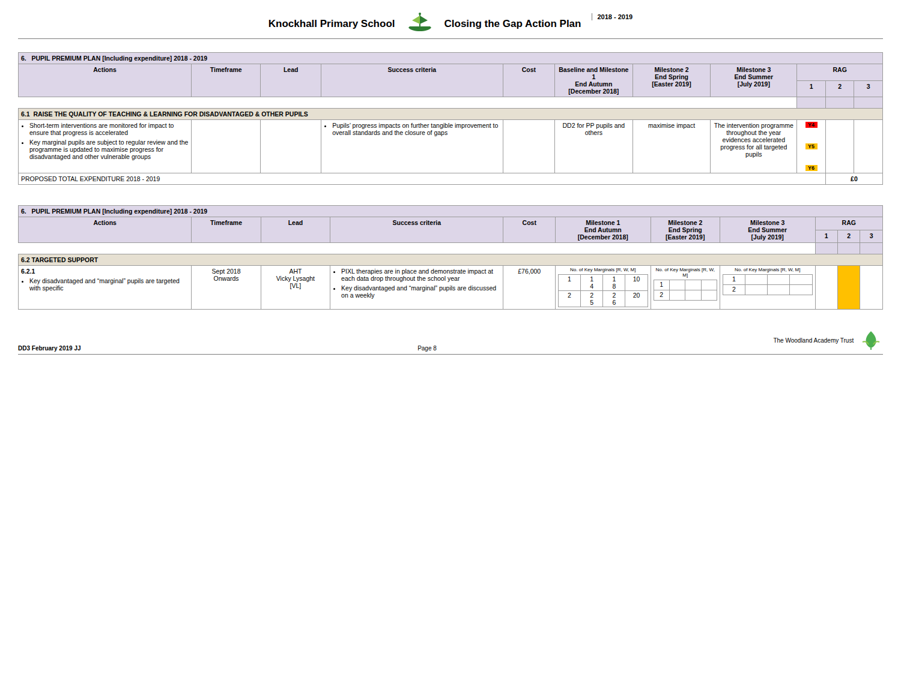Knockhall Primary School Closing the Gap Action Plan 2018 - 2019
| 6. PUPIL PREMIUM PLAN [Including expenditure] 2018 - 2019 |
| Actions | Timeframe | Lead | Success criteria | Cost | Baseline and Milestone 1 End Autumn [December 2018] | Milestone 2 End Spring [Easter 2019] | Milestone 3 End Summer [July 2019] | RAG |
| 1 | 2 | 3 |
| 6.1 RAISE THE QUALITY OF TEACHING & LEARNING FOR DISADVANTAGED & OTHER PUPILS |
| Short-term interventions are monitored for impact to ensure that progress is accelerated Key marginal pupils are subject to regular review and the programme is updated to maximise progress for disadvantaged and other vulnerable groups | | | Pupils’ progress impacts on further tangible improvement to overall standards and the closure of gaps | | DD2 for PP pupils and others | maximise impact | The intervention programme throughout the year evidences accelerated progress for all targeted pupils | Y4 Y5 Y6 | | |
| PROPOSED TOTAL EXPENDITURE 2018 - 2019 | £0 |
| 6. PUPIL PREMIUM PLAN [Including expenditure] 2018 - 2019 |
| Actions | Timeframe | Lead | Success criteria | Cost | Milestone 1 End Autumn [December 2018] | Milestone 2 End Spring [Easter 2019] | Milestone 3 End Summer [July 2019] | RAG |
| 1 | 2 | 3 |
| 6.2 TARGETED SUPPORT |
| 6.2.1 Key disadvantaged and “marginal” pupils are targeted with specific | Sept 2018 Onwards | AHT Vicky Lysaght [VL] | PIXL therapies are in place and demonstrate impact at each data drop throughout the school year Key disadvantaged and “marginal” pupils are discussed on a weekly | £76,000 | No. of Key Marginals [R, W, M] / 1 / 1 4 / 1 8 / 10 / / 2 / 2 5 / 2 6 / 20 / | No. of Key Marginals [R, W, M] / 1 / / / / / 2 / / / / | No. of Key Marginals [R, W, M] / 1 / / / / / 2 / / / / | | | |
DD3 February 2019 JJ
Page 8
The Woodland Academy Trust